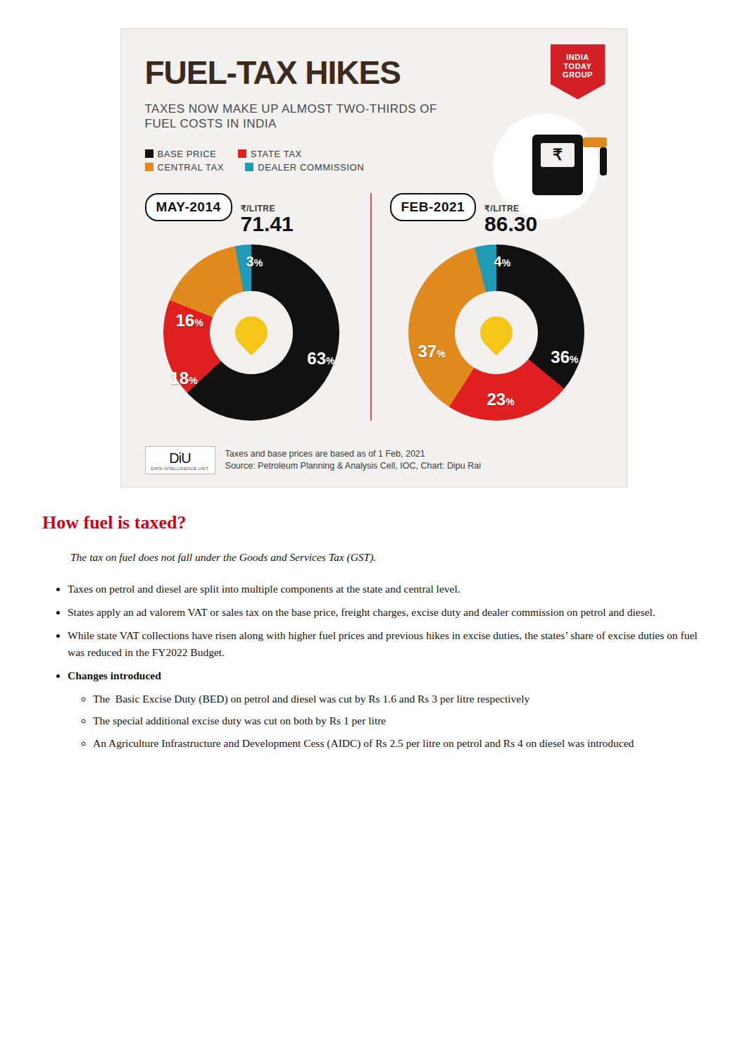INDIA
TODAY
GROUP
FUEL-TAX HIKES
TAXES NOW MAKE UP ALMOST TWO-THIRDS OF FUEL COSTS IN INDIA
BASE PRICE STATE TAX
CENTRAL TAX DEALER COMMISSION
₹
MAY-2014 ₹/LITRE
71.41
63% 18% 16% 3%
FEB-2021 ₹/LITRE
86.30
36% 23% 37% 4%
DiU
DATA INTELLIGENCE UNIT
Taxes and base prices are based as of 1 Feb, 2021
Source: Petroleum Planning & Analysis Cell, IOC, Chart: Dipu Rai
How fuel is taxed?
The tax on fuel does not fall under the Goods and Services Tax (GST).
Taxes on petrol and diesel are split into multiple components at the state and central level.
States apply an ad valorem VAT or sales tax on the base price, freight charges, excise duty and dealer commission on petrol and diesel.
While state VAT collections have risen along with higher fuel prices and previous hikes in excise duties, the states’ share of excise duties on fuel was reduced in the FY2022 Budget.
Changes introduced
The Basic Excise Duty (BED) on petrol and diesel was cut by Rs 1.6 and Rs 3 per litre respectively
The special additional excise duty was cut on both by Rs 1 per litre
An Agriculture Infrastructure and Development Cess (AIDC) of Rs 2.5 per litre on petrol and Rs 4 on diesel was introduced